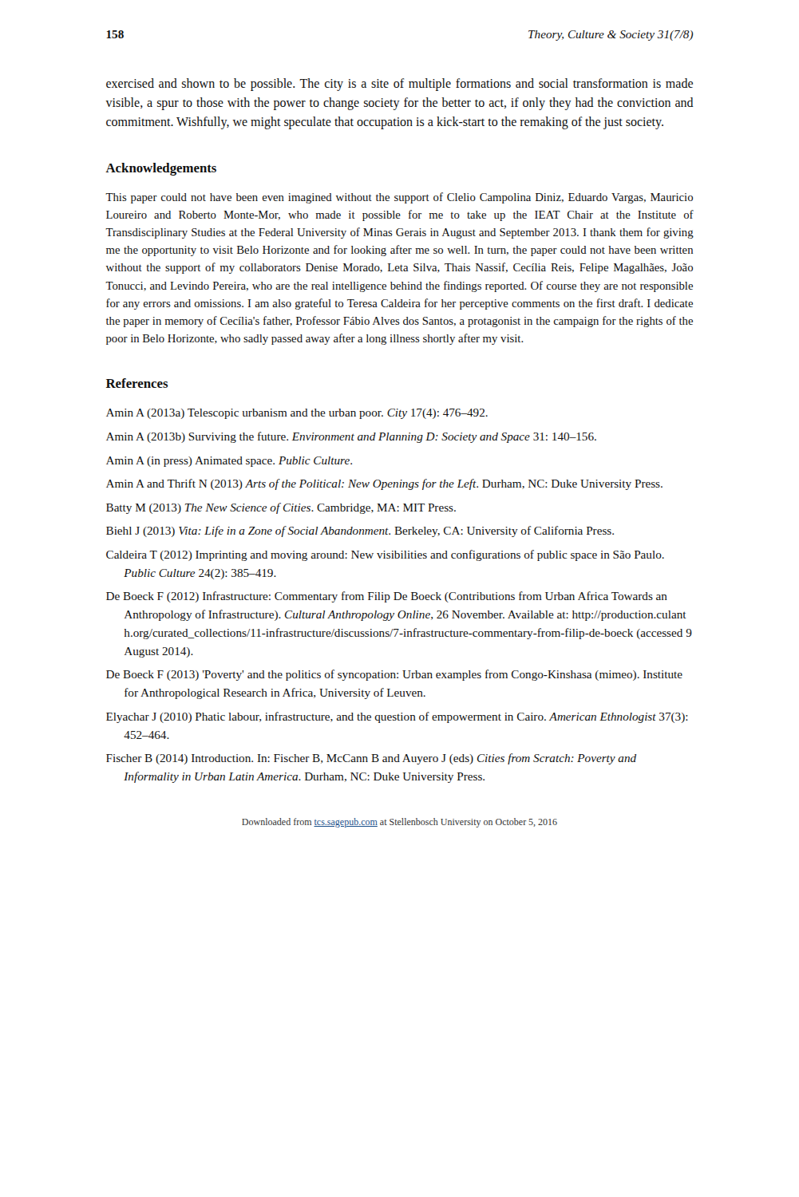158 Theory, Culture & Society 31(7/8)
exercised and shown to be possible. The city is a site of multiple formations and social transformation is made visible, a spur to those with the power to change society for the better to act, if only they had the conviction and commitment. Wishfully, we might speculate that occupation is a kick-start to the remaking of the just society.
Acknowledgements
This paper could not have been even imagined without the support of Clelio Campolina Diniz, Eduardo Vargas, Mauricio Loureiro and Roberto Monte-Mor, who made it possible for me to take up the IEAT Chair at the Institute of Transdisciplinary Studies at the Federal University of Minas Gerais in August and September 2013. I thank them for giving me the opportunity to visit Belo Horizonte and for looking after me so well. In turn, the paper could not have been written without the support of my collaborators Denise Morado, Leta Silva, Thais Nassif, Cecília Reis, Felipe Magalhães, João Tonucci, and Levindo Pereira, who are the real intelligence behind the findings reported. Of course they are not responsible for any errors and omissions. I am also grateful to Teresa Caldeira for her perceptive comments on the first draft. I dedicate the paper in memory of Cecília's father, Professor Fábio Alves dos Santos, a protagonist in the campaign for the rights of the poor in Belo Horizonte, who sadly passed away after a long illness shortly after my visit.
References
Amin A (2013a) Telescopic urbanism and the urban poor. City 17(4): 476–492.
Amin A (2013b) Surviving the future. Environment and Planning D: Society and Space 31: 140–156.
Amin A (in press) Animated space. Public Culture.
Amin A and Thrift N (2013) Arts of the Political: New Openings for the Left. Durham, NC: Duke University Press.
Batty M (2013) The New Science of Cities. Cambridge, MA: MIT Press.
Biehl J (2013) Vita: Life in a Zone of Social Abandonment. Berkeley, CA: University of California Press.
Caldeira T (2012) Imprinting and moving around: New visibilities and configurations of public space in São Paulo. Public Culture 24(2): 385–419.
De Boeck F (2012) Infrastructure: Commentary from Filip De Boeck (Contributions from Urban Africa Towards an Anthropology of Infrastructure). Cultural Anthropology Online, 26 November. Available at: http://production.culanth.org/curated_collections/11-infrastructure/discussions/7-infrastructure-commentary-from-filip-de-boeck (accessed 9 August 2014).
De Boeck F (2013) 'Poverty' and the politics of syncopation: Urban examples from Congo-Kinshasa (mimeo). Institute for Anthropological Research in Africa, University of Leuven.
Elyachar J (2010) Phatic labour, infrastructure, and the question of empowerment in Cairo. American Ethnologist 37(3): 452–464.
Fischer B (2014) Introduction. In: Fischer B, McCann B and Auyero J (eds) Cities from Scratch: Poverty and Informality in Urban Latin America. Durham, NC: Duke University Press.
Downloaded from tcs.sagepub.com at Stellenbosch University on October 5, 2016